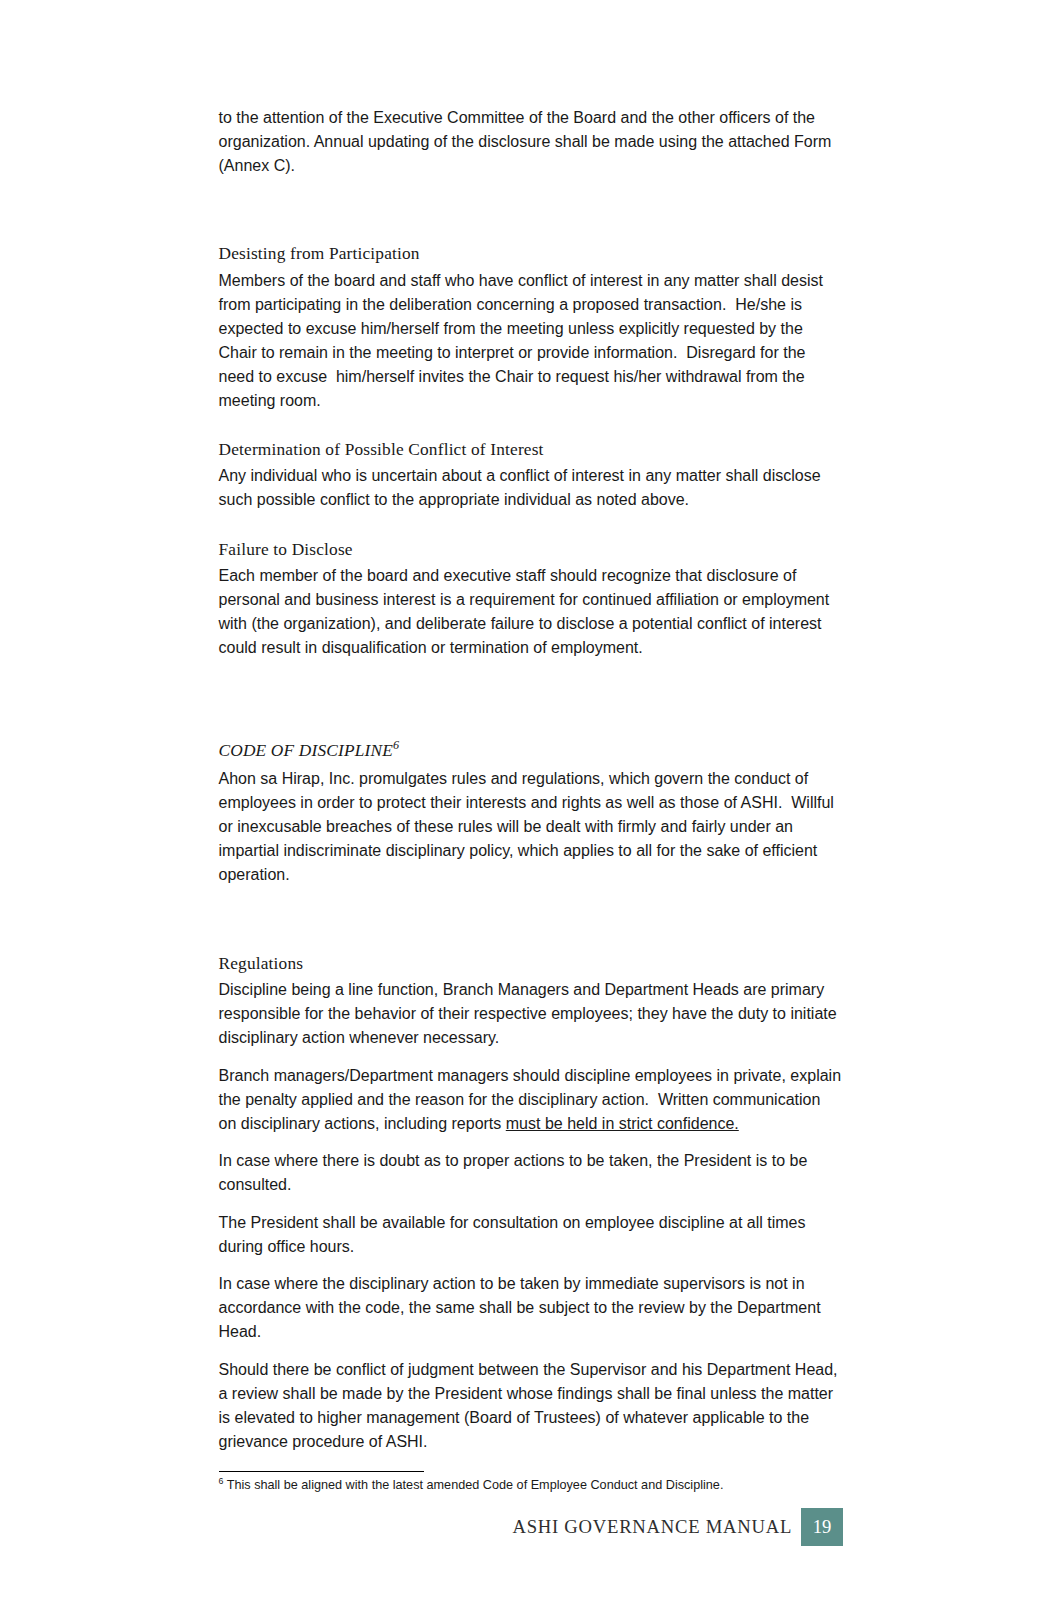to the attention of the Executive Committee of the Board and the other officers of the organization. Annual updating of the disclosure shall be made using the attached Form (Annex C).
Desisting from Participation
Members of the board and staff who have conflict of interest in any matter shall desist from participating in the deliberation concerning a proposed transaction. He/she is expected to excuse him/herself from the meeting unless explicitly requested by the Chair to remain in the meeting to interpret or provide information. Disregard for the need to excuse him/herself invites the Chair to request his/her withdrawal from the meeting room.
Determination of Possible Conflict of Interest
Any individual who is uncertain about a conflict of interest in any matter shall disclose such possible conflict to the appropriate individual as noted above.
Failure to Disclose
Each member of the board and executive staff should recognize that disclosure of personal and business interest is a requirement for continued affiliation or employment with (the organization), and deliberate failure to disclose a potential conflict of interest could result in disqualification or termination of employment.
CODE OF DISCIPLINE6
Ahon sa Hirap, Inc. promulgates rules and regulations, which govern the conduct of employees in order to protect their interests and rights as well as those of ASHI. Willful or inexcusable breaches of these rules will be dealt with firmly and fairly under an impartial indiscriminate disciplinary policy, which applies to all for the sake of efficient operation.
Regulations
Discipline being a line function, Branch Managers and Department Heads are primary responsible for the behavior of their respective employees; they have the duty to initiate disciplinary action whenever necessary.
Branch managers/Department managers should discipline employees in private, explain the penalty applied and the reason for the disciplinary action. Written communication on disciplinary actions, including reports must be held in strict confidence.
In case where there is doubt as to proper actions to be taken, the President is to be consulted.
The President shall be available for consultation on employee discipline at all times during office hours.
In case where the disciplinary action to be taken by immediate supervisors is not in accordance with the code, the same shall be subject to the review by the Department Head.
Should there be conflict of judgment between the Supervisor and his Department Head, a review shall be made by the President whose findings shall be final unless the matter is elevated to higher management (Board of Trustees) of whatever applicable to the grievance procedure of ASHI.
6 This shall be aligned with the latest amended Code of Employee Conduct and Discipline.
ASHI GOVERNANCE MANUAL
19